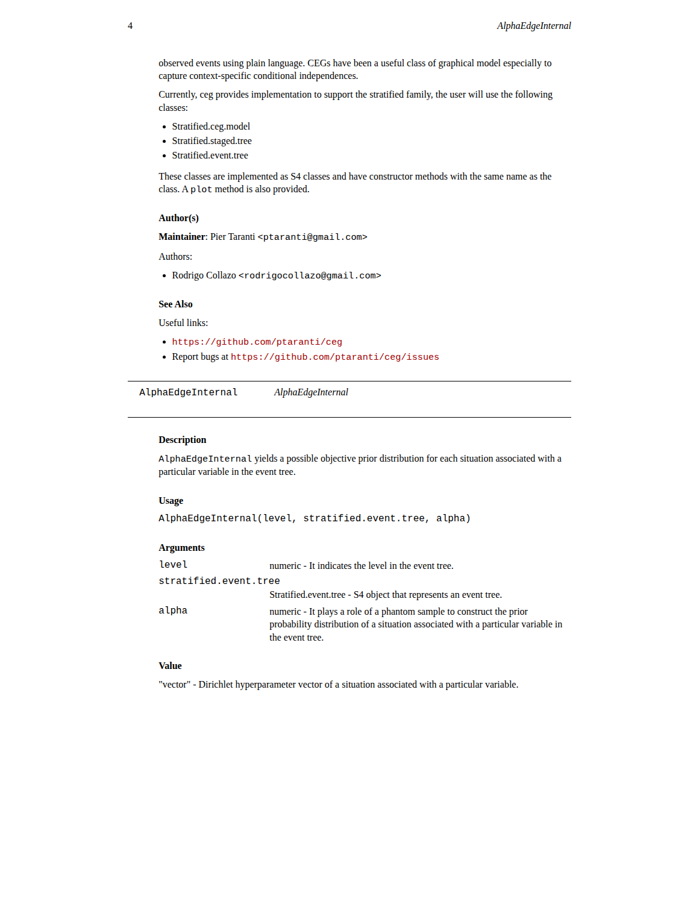4 AlphaEdgeInternal
observed events using plain language. CEGs have been a useful class of graphical model especially to capture context-specific conditional independences.
Currently, ceg provides implementation to support the stratified family, the user will use the following classes:
Stratified.ceg.model
Stratified.staged.tree
Stratified.event.tree
These classes are implemented as S4 classes and have constructor methods with the same name as the class. A plot method is also provided.
Author(s)
Maintainer: Pier Taranti <ptaranti@gmail.com>
Authors:
Rodrigo Collazo <rodrigocollazo@gmail.com>
See Also
Useful links:
https://github.com/ptaranti/ceg
Report bugs at https://github.com/ptaranti/ceg/issues
AlphaEdgeInternal AlphaEdgeInternal
Description
AlphaEdgeInternal yields a possible objective prior distribution for each situation associated with a particular variable in the event tree.
Usage
AlphaEdgeInternal(level, stratified.event.tree, alpha)
Arguments
level
numeric - It indicates the level in the event tree.
stratified.event.tree
Stratified.event.tree - S4 object that represents an event tree.
alpha
numeric - It plays a role of a phantom sample to construct the prior probability distribution of a situation associated with a particular variable in the event tree.
Value
"vector" - Dirichlet hyperparameter vector of a situation associated with a particular variable.